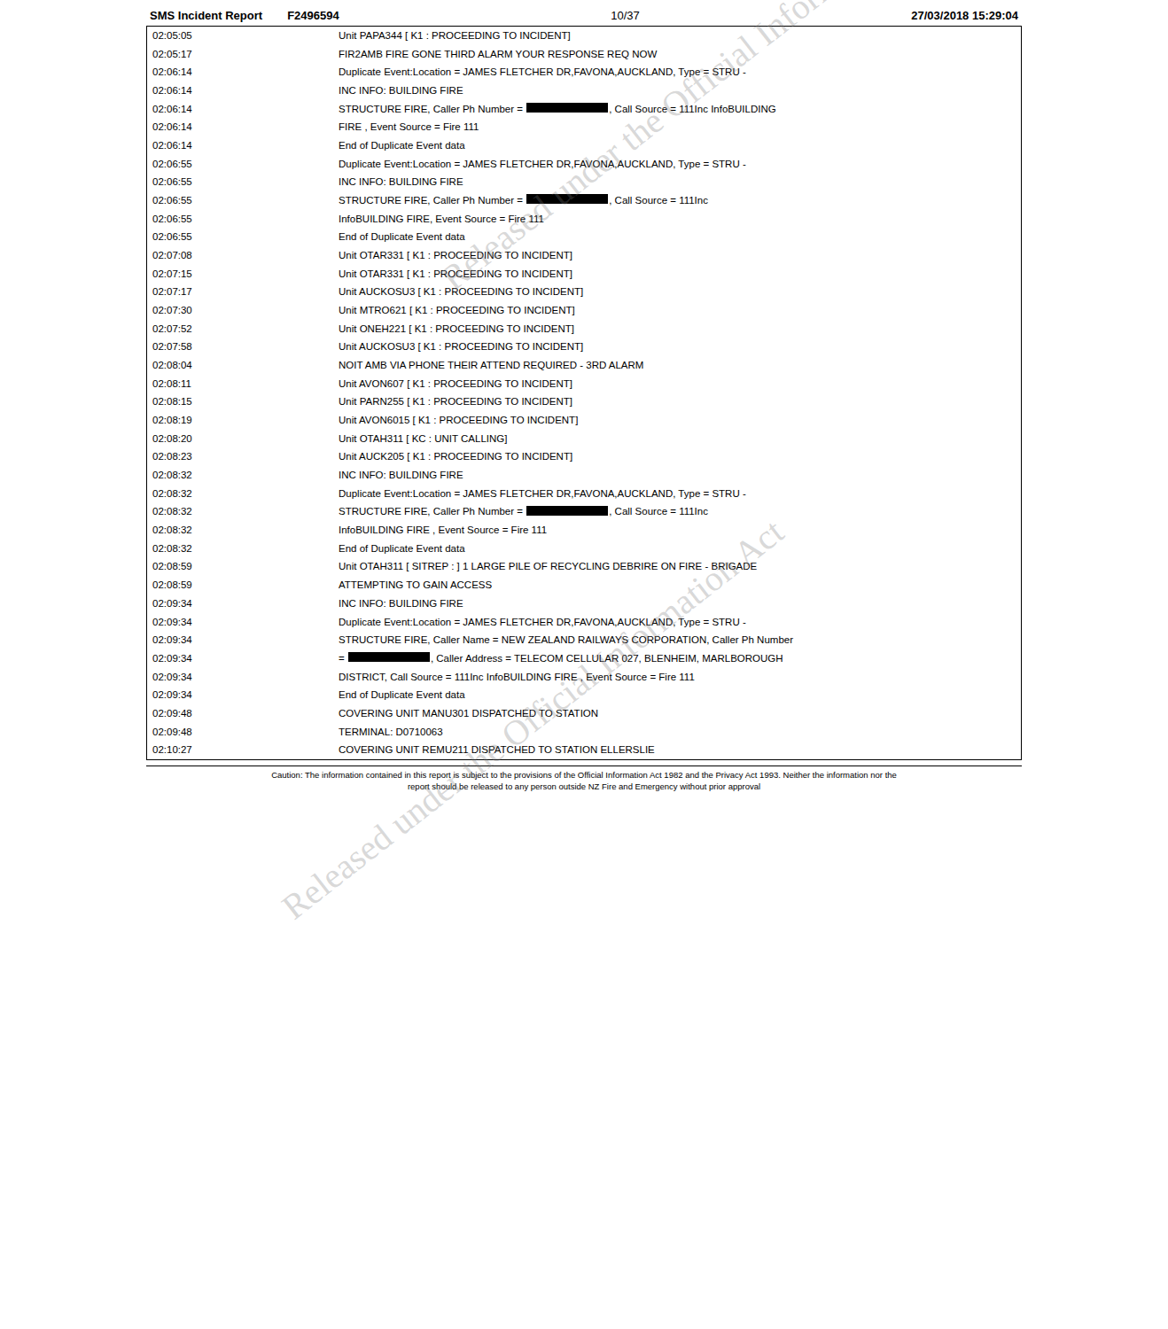SMS Incident Report F2496594
10/37
27/03/2018 15:29:04
Released under the Official Information Act
Released under the Official Information Act
| 02:05:05 | Unit PAPA344 [ K1 : PROCEEDING TO INCIDENT] |
| 02:05:17 | FIR2AMB FIRE GONE THIRD ALARM YOUR RESPONSE REQ NOW |
| 02:06:14 | Duplicate Event:Location = JAMES FLETCHER DR,FAVONA,AUCKLAND, Type = STRU - |
| 02:06:14 | INC INFO: BUILDING FIRE |
| 02:06:14 | STRUCTURE FIRE, Caller Ph Number = , Call Source = 111Inc InfoBUILDING |
| 02:06:14 | FIRE , Event Source = Fire 111 |
| 02:06:14 | End of Duplicate Event data |
| 02:06:55 | Duplicate Event:Location = JAMES FLETCHER DR,FAVONA,AUCKLAND, Type = STRU - |
| 02:06:55 | INC INFO: BUILDING FIRE |
| 02:06:55 | STRUCTURE FIRE, Caller Ph Number = , Call Source = 111Inc |
| 02:06:55 | InfoBUILDING FIRE, Event Source = Fire 111 |
| 02:06:55 | End of Duplicate Event data |
| 02:07:08 | Unit OTAR331 [ K1 : PROCEEDING TO INCIDENT] |
| 02:07:15 | Unit OTAR331 [ K1 : PROCEEDING TO INCIDENT] |
| 02:07:17 | Unit AUCKOSU3 [ K1 : PROCEEDING TO INCIDENT] |
| 02:07:30 | Unit MTRO621 [ K1 : PROCEEDING TO INCIDENT] |
| 02:07:52 | Unit ONEH221 [ K1 : PROCEEDING TO INCIDENT] |
| 02:07:58 | Unit AUCKOSU3 [ K1 : PROCEEDING TO INCIDENT] |
| 02:08:04 | NOIT AMB VIA PHONE THEIR ATTEND REQUIRED - 3RD ALARM |
| 02:08:11 | Unit AVON607 [ K1 : PROCEEDING TO INCIDENT] |
| 02:08:15 | Unit PARN255 [ K1 : PROCEEDING TO INCIDENT] |
| 02:08:19 | Unit AVON6015 [ K1 : PROCEEDING TO INCIDENT] |
| 02:08:20 | Unit OTAH311 [ KC : UNIT CALLING] |
| 02:08:23 | Unit AUCK205 [ K1 : PROCEEDING TO INCIDENT] |
| 02:08:32 | INC INFO: BUILDING FIRE |
| 02:08:32 | Duplicate Event:Location = JAMES FLETCHER DR,FAVONA,AUCKLAND, Type = STRU - |
| 02:08:32 | STRUCTURE FIRE, Caller Ph Number = , Call Source = 111Inc |
| 02:08:32 | InfoBUILDING FIRE , Event Source = Fire 111 |
| 02:08:32 | End of Duplicate Event data |
| 02:08:59 | Unit OTAH311 [ SITREP : ] 1 LARGE PILE OF RECYCLING DEBRIRE ON FIRE - BRIGADE |
| 02:08:59 | ATTEMPTING TO GAIN ACCESS |
| 02:09:34 | INC INFO: BUILDING FIRE |
| 02:09:34 | Duplicate Event:Location = JAMES FLETCHER DR,FAVONA,AUCKLAND, Type = STRU - |
| 02:09:34 | STRUCTURE FIRE, Caller Name = NEW ZEALAND RAILWAYS CORPORATION, Caller Ph Number |
| 02:09:34 | = , Caller Address = TELECOM CELLULAR 027, BLENHEIM, MARLBOROUGH |
| 02:09:34 | DISTRICT, Call Source = 111Inc InfoBUILDING FIRE , Event Source = Fire 111 |
| 02:09:34 | End of Duplicate Event data |
| 02:09:48 | COVERING UNIT MANU301 DISPATCHED TO STATION |
| 02:09:48 | TERMINAL: D0710063 |
| 02:10:27 | COVERING UNIT REMU211 DISPATCHED TO STATION ELLERSLIE |
Caution: The information contained in this report is subject to the provisions of the Official Information Act 1982 and the Privacy Act 1993. Neither the information nor the
report should be released to any person outside NZ Fire and Emergency without prior approval